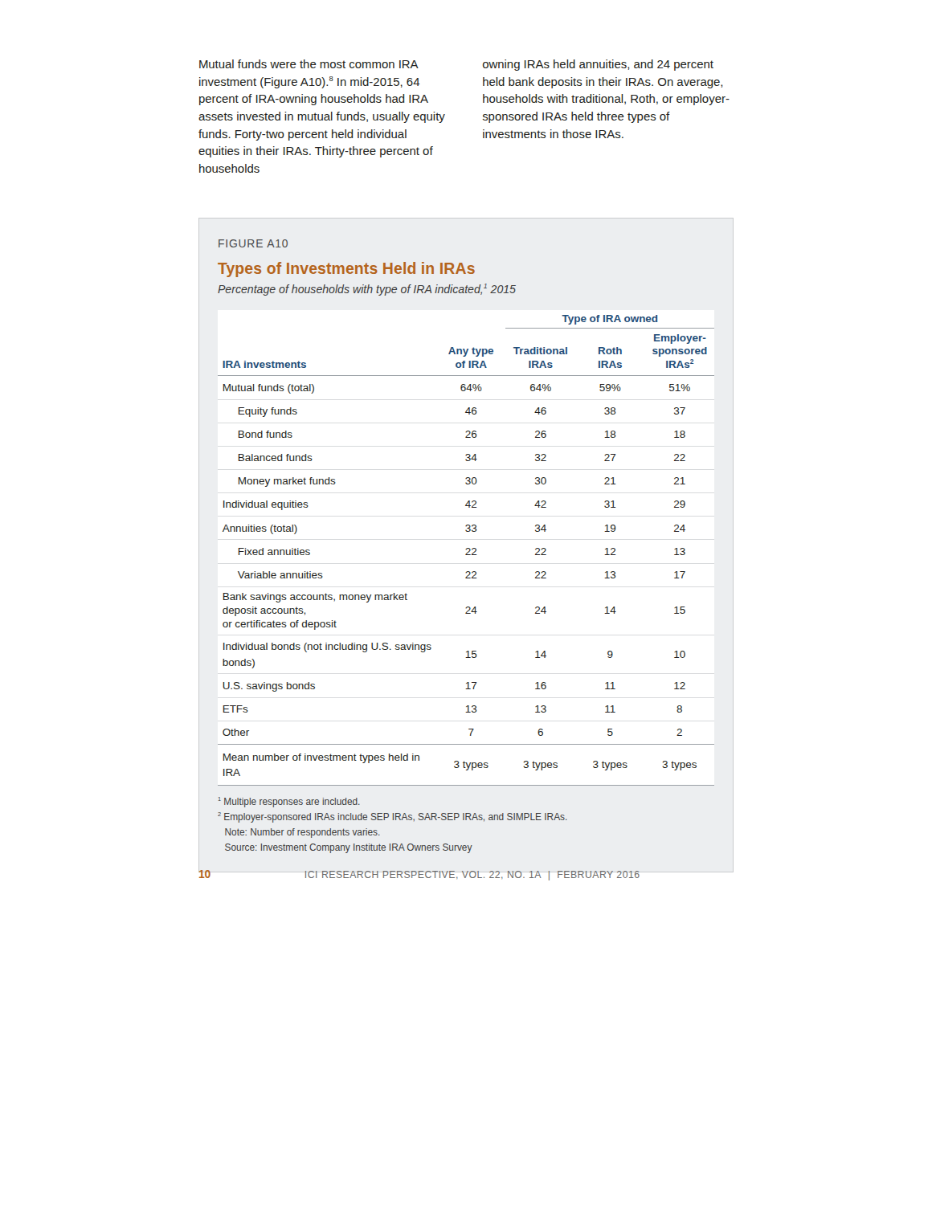Mutual funds were the most common IRA investment (Figure A10).8 In mid-2015, 64 percent of IRA-owning households had IRA assets invested in mutual funds, usually equity funds. Forty-two percent held individual equities in their IRAs. Thirty-three percent of households
owning IRAs held annuities, and 24 percent held bank deposits in their IRAs. On average, households with traditional, Roth, or employer-sponsored IRAs held three types of investments in those IRAs.
FIGURE A10
Types of Investments Held in IRAs
Percentage of households with type of IRA indicated,1 2015
| | | Type of IRA owned |
| --- | --- | --- |
| IRA investments | Any type of IRA | Traditional IRAs | Roth IRAs | Employer- sponsored IRAs 2 |
| Mutual funds (total) | 64% | 64% | 59% | 51% |
| Equity funds | 46 | 46 | 38 | 37 |
| Bond funds | 26 | 26 | 18 | 18 |
| Balanced funds | 34 | 32 | 27 | 22 |
| Money market funds | 30 | 30 | 21 | 21 |
| Individual equities | 42 | 42 | 31 | 29 |
| Annuities (total) | 33 | 34 | 19 | 24 |
| Fixed annuities | 22 | 22 | 12 | 13 |
| Variable annuities | 22 | 22 | 13 | 17 |
| Bank savings accounts, money market deposit accounts, or certificates of deposit | 24 | 24 | 14 | 15 |
| Individual bonds (not including U.S. savings bonds) | 15 | 14 | 9 | 10 |
| U.S. savings bonds | 17 | 16 | 11 | 12 |
| ETFs | 13 | 13 | 11 | 8 |
| Other | 7 | 6 | 5 | 2 |
| Mean number of investment types held in IRA | 3 types | 3 types | 3 types | 3 types |
1 Multiple responses are included.
2 Employer-sponsored IRAs include SEP IRAs, SAR-SEP IRAs, and SIMPLE IRAs.
Note: Number of respondents varies.
Source: Investment Company Institute IRA Owners Survey
10 ICI RESEARCH PERSPECTIVE, VOL. 22, NO. 1A | FEBRUARY 2016